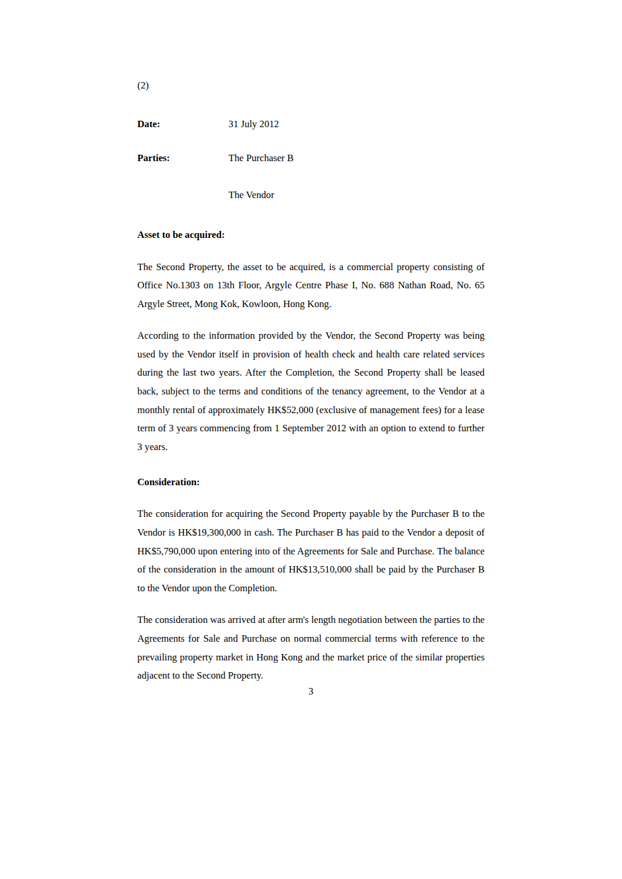(2)
| Date: | 31 July 2012 |
| Parties: | The Purchaser B The Vendor |
Asset to be acquired:
The Second Property, the asset to be acquired, is a commercial property consisting of Office No.1303 on 13th Floor, Argyle Centre Phase I, No. 688 Nathan Road, No. 65 Argyle Street, Mong Kok, Kowloon, Hong Kong.
According to the information provided by the Vendor, the Second Property was being used by the Vendor itself in provision of health check and health care related services during the last two years. After the Completion, the Second Property shall be leased back, subject to the terms and conditions of the tenancy agreement, to the Vendor at a monthly rental of approximately HK$52,000 (exclusive of management fees) for a lease term of 3 years commencing from 1 September 2012 with an option to extend to further 3 years.
Consideration:
The consideration for acquiring the Second Property payable by the Purchaser B to the Vendor is HK$19,300,000 in cash. The Purchaser B has paid to the Vendor a deposit of HK$5,790,000 upon entering into of the Agreements for Sale and Purchase. The balance of the consideration in the amount of HK$13,510,000 shall be paid by the Purchaser B to the Vendor upon the Completion.
The consideration was arrived at after arm's length negotiation between the parties to the Agreements for Sale and Purchase on normal commercial terms with reference to the prevailing property market in Hong Kong and the market price of the similar properties adjacent to the Second Property.
3